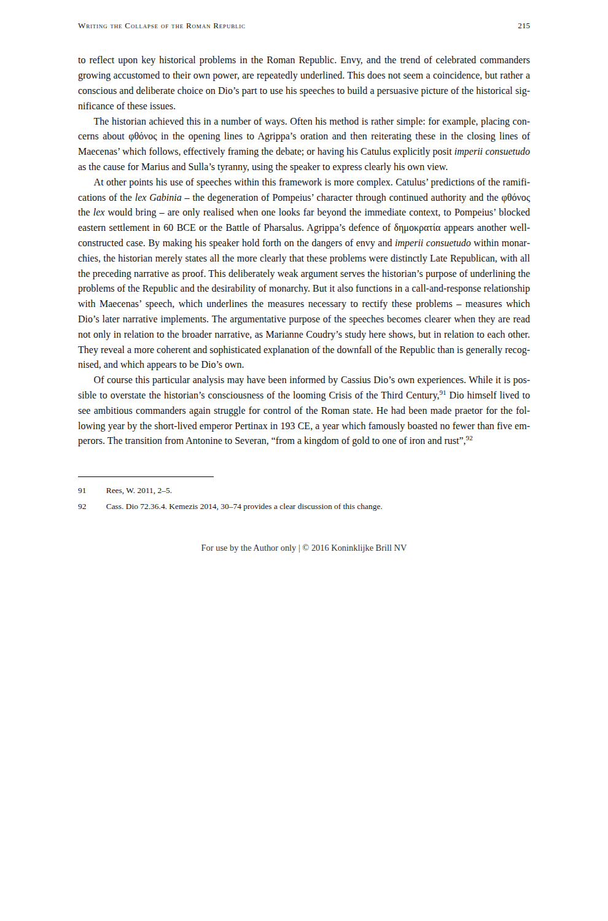Writing the Collapse of the Roman Republic 215
to reflect upon key historical problems in the Roman Republic. Envy, and the trend of celebrated commanders growing accustomed to their own power, are repeatedly underlined. This does not seem a coincidence, but rather a conscious and deliberate choice on Dio’s part to use his speeches to build a persuasive picture of the historical significance of these issues.
The historian achieved this in a number of ways. Often his method is rather simple: for example, placing concerns about φθόνος in the opening lines to Agrippa’s oration and then reiterating these in the closing lines of Maecenas’ which follows, effectively framing the debate; or having his Catulus explicitly posit imperii consuetudo as the cause for Marius and Sulla’s tyranny, using the speaker to express clearly his own view.
At other points his use of speeches within this framework is more complex. Catulus’ predictions of the ramifications of the lex Gabinia – the degeneration of Pompeius’ character through continued authority and the φθόνος the lex would bring – are only realised when one looks far beyond the immediate context, to Pompeius’ blocked eastern settlement in 60 BCE or the Battle of Pharsalus. Agrippa’s defence of δημοκρατία appears another well-constructed case. By making his speaker hold forth on the dangers of envy and imperii consuetudo within monarchies, the historian merely states all the more clearly that these problems were distinctly Late Republican, with all the preceding narrative as proof. This deliberately weak argument serves the historian’s purpose of underlining the problems of the Republic and the desirability of monarchy. But it also functions in a call-and-response relationship with Maecenas’ speech, which underlines the measures necessary to rectify these problems – measures which Dio’s later narrative implements. The argumentative purpose of the speeches becomes clearer when they are read not only in relation to the broader narrative, as Marianne Coudry’s study here shows, but in relation to each other. They reveal a more coherent and sophisticated explanation of the downfall of the Republic than is generally recognised, and which appears to be Dio’s own.
Of course this particular analysis may have been informed by Cassius Dio’s own experiences. While it is possible to overstate the historian’s consciousness of the looming Crisis of the Third Century,91 Dio himself lived to see ambitious commanders again struggle for control of the Roman state. He had been made praetor for the following year by the short-lived emperor Pertinax in 193 CE, a year which famously boasted no fewer than five emperors. The transition from Antonine to Severan, “from a kingdom of gold to one of iron and rust”,92
91 Rees, W. 2011, 2–5.
92 Cass. Dio 72.36.4. Kemezis 2014, 30–74 provides a clear discussion of this change.
For use by the Author only | © 2016 Koninklijke Brill NV